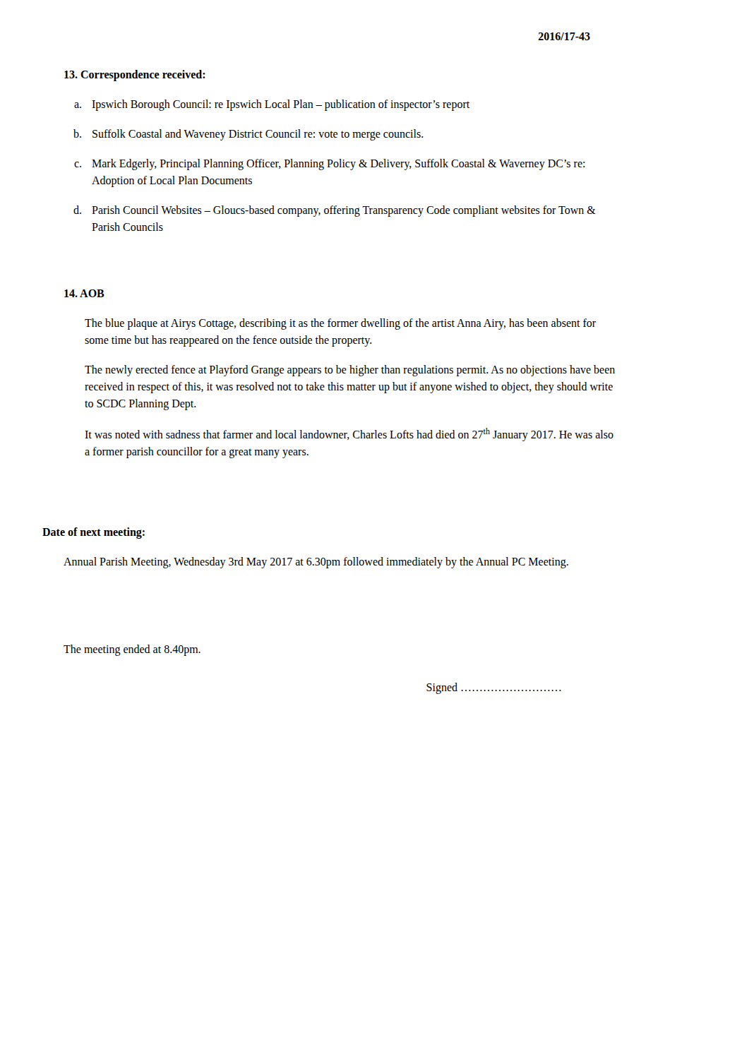2016/17-43
13. Correspondence received:
Ipswich Borough Council: re Ipswich Local Plan – publication of inspector’s report
Suffolk Coastal and Waveney District Council re: vote to merge councils.
Mark Edgerly, Principal Planning Officer, Planning Policy & Delivery, Suffolk Coastal & Waverney DC’s re: Adoption of Local Plan Documents
Parish Council Websites – Gloucs-based company, offering Transparency Code compliant websites for Town & Parish Councils
14. AOB
The blue plaque at Airys Cottage, describing it as the former dwelling of the artist Anna Airy, has been absent for some time but has reappeared on the fence outside the property.
The newly erected fence at Playford Grange appears to be higher than regulations permit. As no objections have been received in respect of this, it was resolved not to take this matter up but if anyone wished to object, they should write to SCDC Planning Dept.
It was noted with sadness that farmer and local landowner, Charles Lofts had died on 27th January 2017. He was also a former parish councillor for a great many years.
Date of next meeting:
Annual Parish Meeting, Wednesday 3rd May 2017 at 6.30pm followed immediately by the Annual PC Meeting.
The meeting ended at 8.40pm.
Signed ………………………